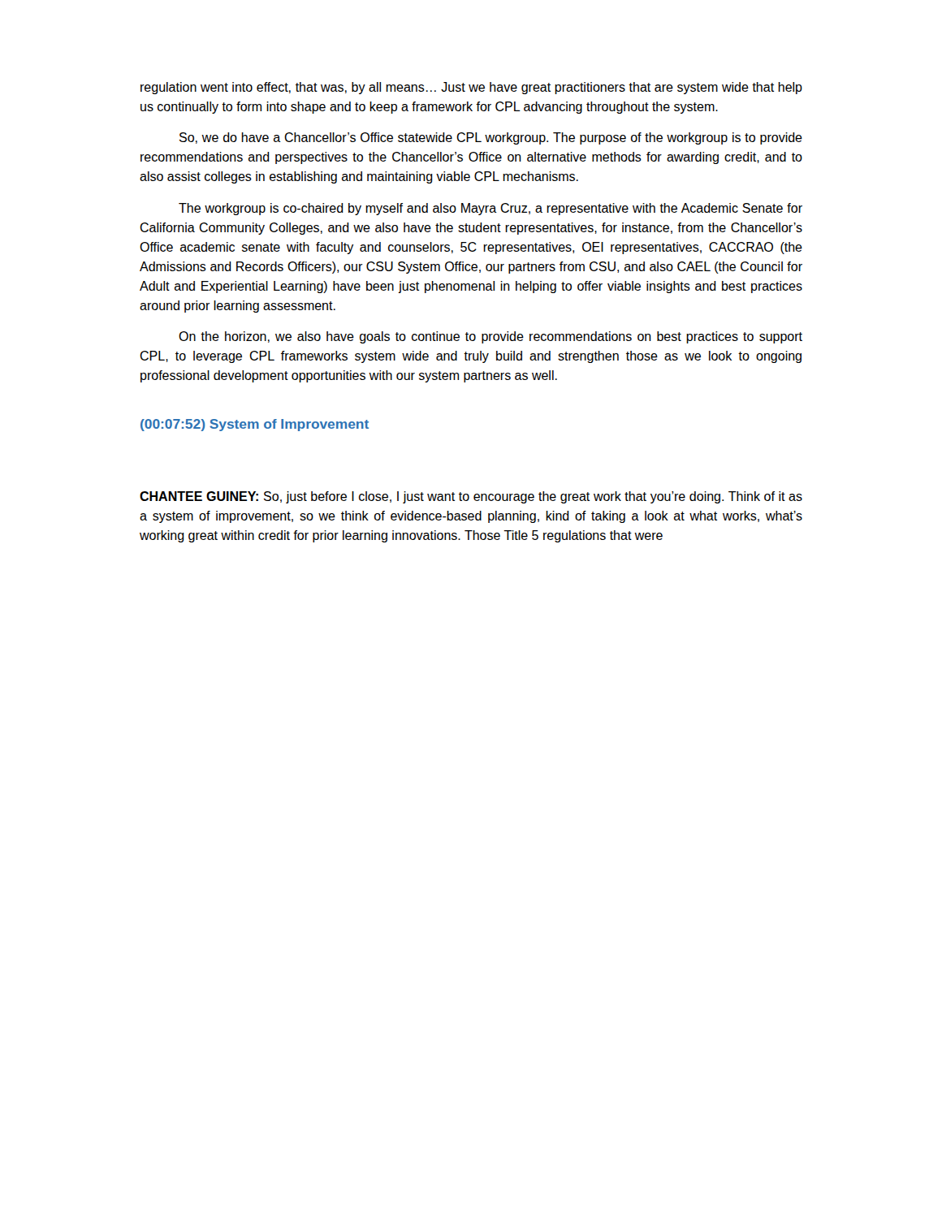regulation went into effect, that was, by all means… Just we have great practitioners that are system wide that help us continually to form into shape and to keep a framework for CPL advancing throughout the system.
So, we do have a Chancellor’s Office statewide CPL workgroup. The purpose of the workgroup is to provide recommendations and perspectives to the Chancellor’s Office on alternative methods for awarding credit, and to also assist colleges in establishing and maintaining viable CPL mechanisms.
The workgroup is co-chaired by myself and also Mayra Cruz, a representative with the Academic Senate for California Community Colleges, and we also have the student representatives, for instance, from the Chancellor’s Office academic senate with faculty and counselors, 5C representatives, OEI representatives, CACCRAO (the Admissions and Records Officers), our CSU System Office, our partners from CSU, and also CAEL (the Council for Adult and Experiential Learning) have been just phenomenal in helping to offer viable insights and best practices around prior learning assessment.
On the horizon, we also have goals to continue to provide recommendations on best practices to support CPL, to leverage CPL frameworks system wide and truly build and strengthen those as we look to ongoing professional development opportunities with our system partners as well.
(00:07:52) System of Improvement
CHANTEE GUINEY: So, just before I close, I just want to encourage the great work that you’re doing. Think of it as a system of improvement, so we think of evidence-based planning, kind of taking a look at what works, what’s working great within credit for prior learning innovations. Those Title 5 regulations that were